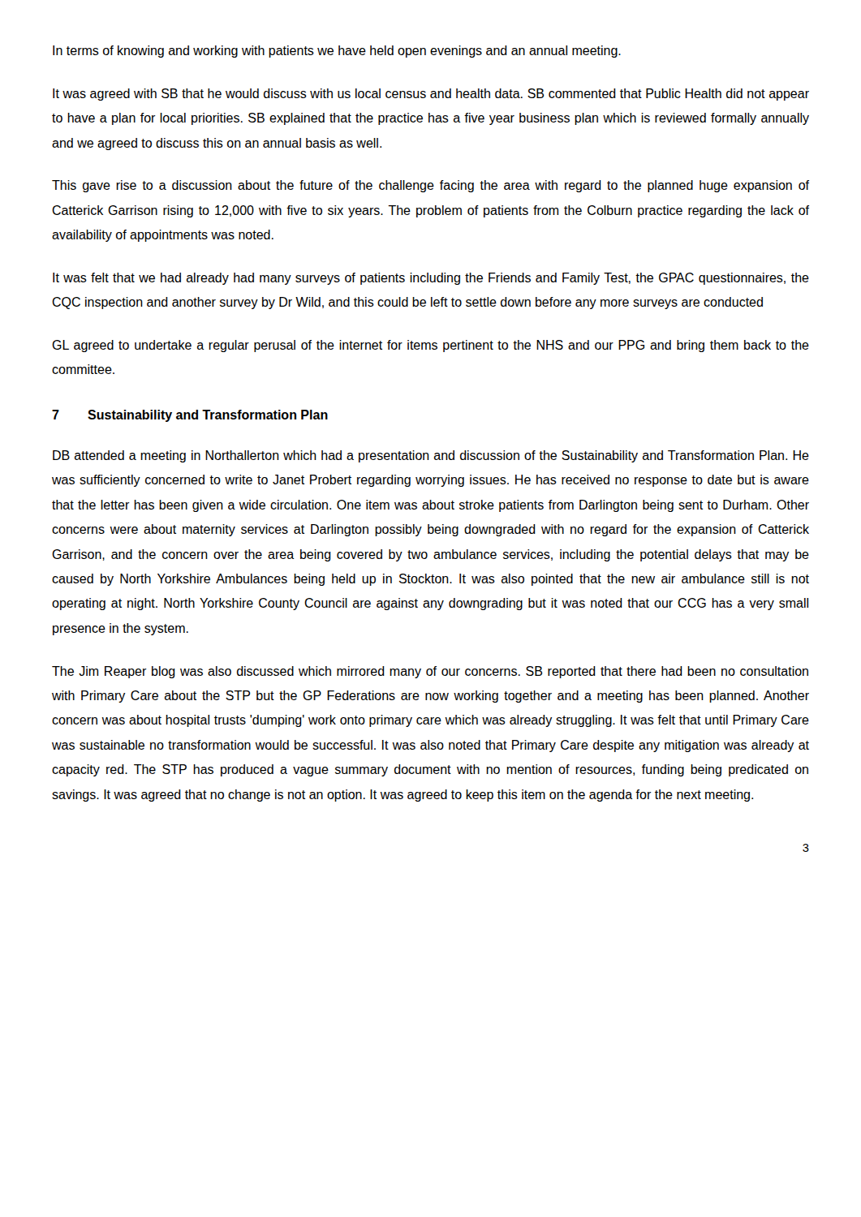In terms of knowing and working with patients we have held open evenings and an annual meeting.
It was agreed with SB that he would discuss with us local census and health data. SB commented that Public Health did not appear to have a plan for local priorities. SB explained that the practice has a five year business plan which is reviewed formally annually and we agreed to discuss this on an annual basis as well.
This gave rise to a discussion about the future of the challenge facing the area with regard to the planned huge expansion of Catterick Garrison rising to 12,000 with five to six years. The problem of patients from the Colburn practice regarding the lack of availability of appointments was noted.
It was felt that we had already had many surveys of patients including the Friends and Family Test, the GPAC questionnaires, the CQC inspection and another survey by Dr Wild, and this could be left to settle down before any more surveys are conducted
GL agreed to undertake a regular perusal of the internet for items pertinent to the NHS and our PPG and bring them back to the committee.
7 Sustainability and Transformation Plan
DB attended a meeting in Northallerton which had a presentation and discussion of the Sustainability and Transformation Plan. He was sufficiently concerned to write to Janet Probert regarding worrying issues. He has received no response to date but is aware that the letter has been given a wide circulation. One item was about stroke patients from Darlington being sent to Durham. Other concerns were about maternity services at Darlington possibly being downgraded with no regard for the expansion of Catterick Garrison, and the concern over the area being covered by two ambulance services, including the potential delays that may be caused by North Yorkshire Ambulances being held up in Stockton. It was also pointed that the new air ambulance still is not operating at night. North Yorkshire County Council are against any downgrading but it was noted that our CCG has a very small presence in the system.
The Jim Reaper blog was also discussed which mirrored many of our concerns. SB reported that there had been no consultation with Primary Care about the STP but the GP Federations are now working together and a meeting has been planned. Another concern was about hospital trusts 'dumping' work onto primary care which was already struggling. It was felt that until Primary Care was sustainable no transformation would be successful. It was also noted that Primary Care despite any mitigation was already at capacity red. The STP has produced a vague summary document with no mention of resources, funding being predicated on savings. It was agreed that no change is not an option. It was agreed to keep this item on the agenda for the next meeting.
3